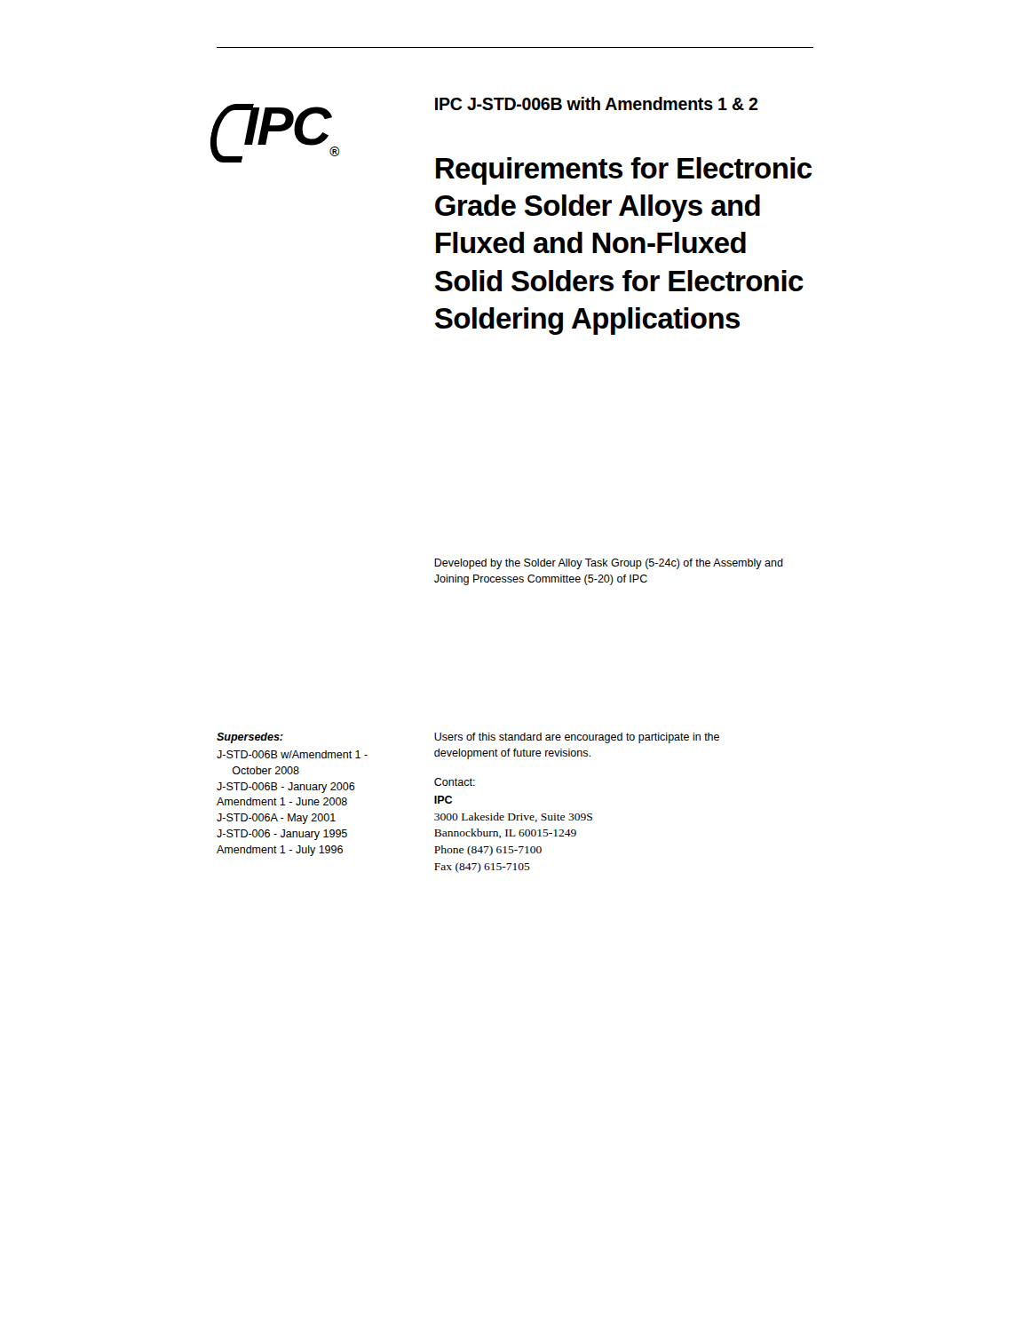IPC®
IPC J-STD-006B with Amendments 1 & 2
Requirements for Electronic Grade Solder Alloys and Fluxed and Non-Fluxed Solid Solders for Electronic Soldering Applications
Developed by the Solder Alloy Task Group (5-24c) of the Assembly and Joining Processes Committee (5-20) of IPC
Supersedes:
J-STD-006B w/Amendment 1 -
October 2008
J-STD-006B - January 2006
Amendment 1 - June 2008
J-STD-006A - May 2001
J-STD-006 - January 1995
Amendment 1 - July 1996
Users of this standard are encouraged to participate in the development of future revisions.
Contact:
IPC
3000 Lakeside Drive, Suite 309S
Bannockburn, IL 60015-1249
Phone (847) 615-7100
Fax (847) 615-7105